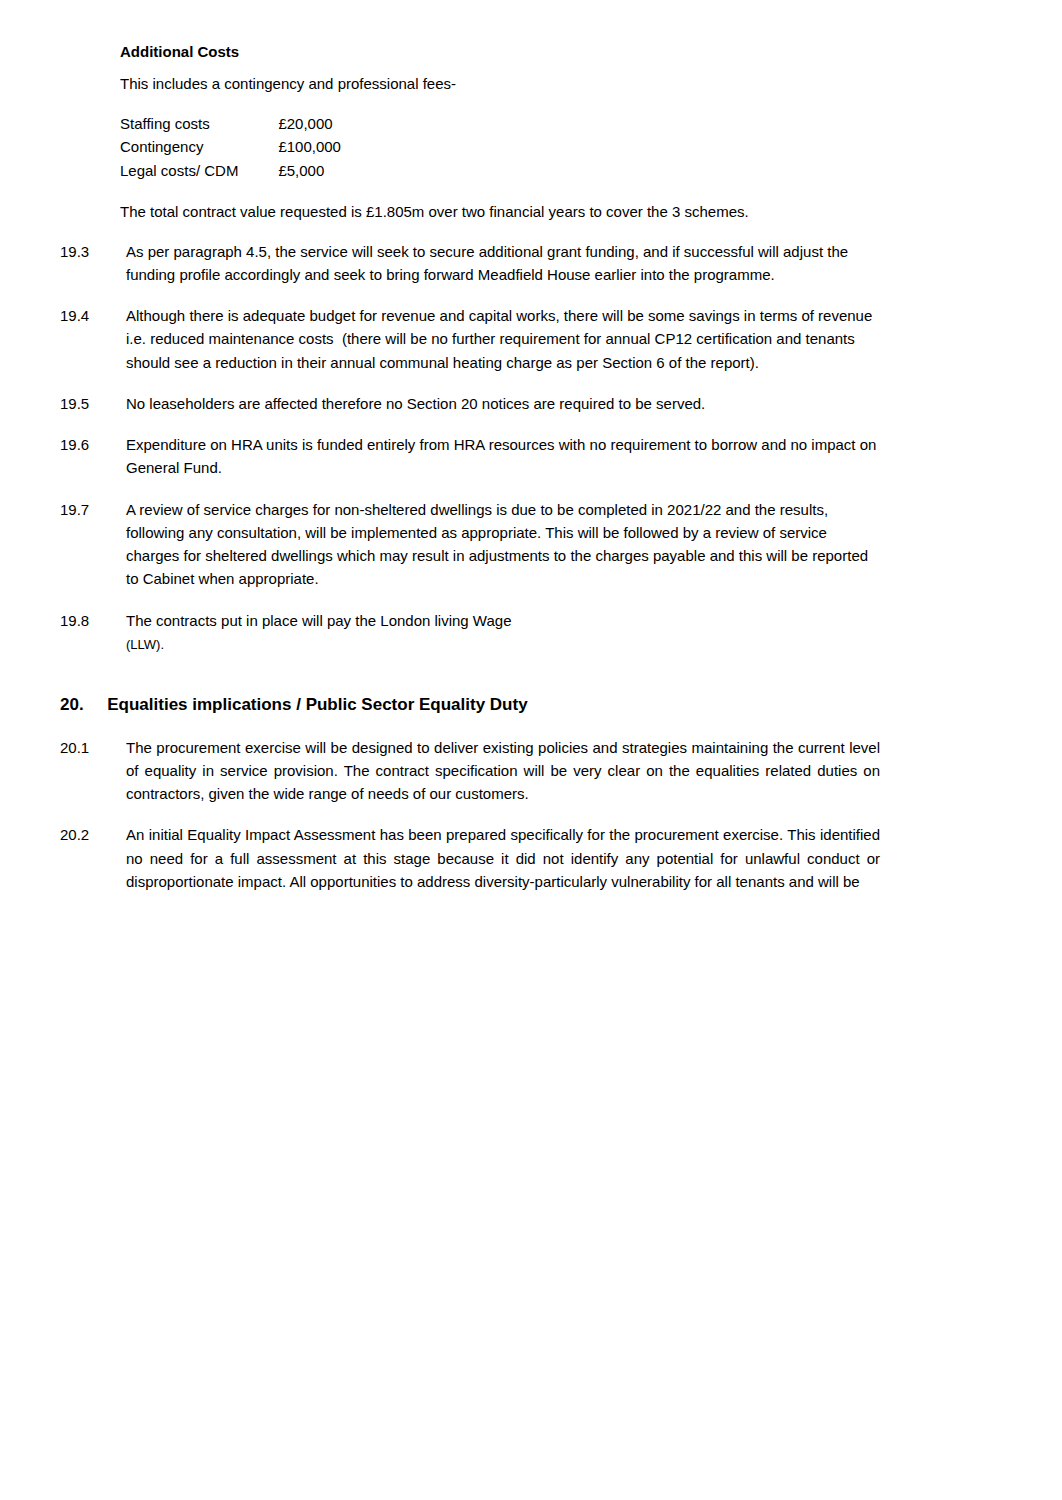Additional Costs
This includes a contingency and professional fees-
| Staffing costs | £20,000 |
| Contingency | £100,000 |
| Legal costs/ CDM | £5,000 |
The total contract value requested is £1.805m over two financial years to cover the 3 schemes.
19.3
As per paragraph 4.5, the service will seek to secure additional grant funding, and if successful will adjust the funding profile accordingly and seek to bring forward Meadfield House earlier into the programme.
19.4
Although there is adequate budget for revenue and capital works, there will be some savings in terms of revenue i.e. reduced maintenance costs (there will be no further requirement for annual CP12 certification and tenants should see a reduction in their annual communal heating charge as per Section 6 of the report).
19.5
No leaseholders are affected therefore no Section 20 notices are required to be served.
19.6
Expenditure on HRA units is funded entirely from HRA resources with no requirement to borrow and no impact on General Fund.
19.7
A review of service charges for non-sheltered dwellings is due to be completed in 2021/22 and the results, following any consultation, will be implemented as appropriate. This will be followed by a review of service charges for sheltered dwellings which may result in adjustments to the charges payable and this will be reported to Cabinet when appropriate.
19.8
The contracts put in place will pay the London living Wage
(LLW).
20. Equalities implications / Public Sector Equality Duty
20.1
The procurement exercise will be designed to deliver existing policies and strategies maintaining the current level of equality in service provision. The contract specification will be very clear on the equalities related duties on contractors, given the wide range of needs of our customers.
20.2
An initial Equality Impact Assessment has been prepared specifically for the procurement exercise. This identified no need for a full assessment at this stage because it did not identify any potential for unlawful conduct or disproportionate impact. All opportunities to address diversity-particularly vulnerability for all tenants and will be